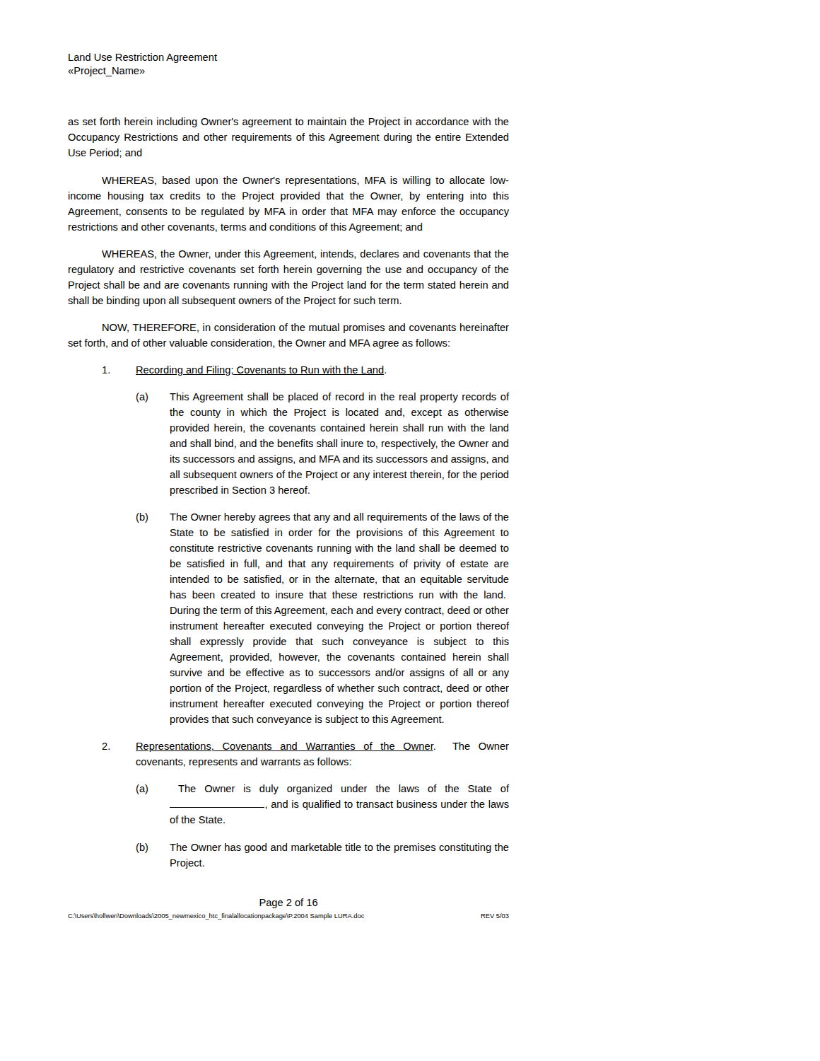Land Use Restriction Agreement
«Project_Name»
as set forth herein including Owner's agreement to maintain the Project in accordance with the Occupancy Restrictions and other requirements of this Agreement during the entire Extended Use Period; and
WHEREAS, based upon the Owner's representations, MFA is willing to allocate low-income housing tax credits to the Project provided that the Owner, by entering into this Agreement, consents to be regulated by MFA in order that MFA may enforce the occupancy restrictions and other covenants, terms and conditions of this Agreement; and
WHEREAS, the Owner, under this Agreement, intends, declares and covenants that the regulatory and restrictive covenants set forth herein governing the use and occupancy of the Project shall be and are covenants running with the Project land for the term stated herein and shall be binding upon all subsequent owners of the Project for such term.
NOW, THEREFORE, in consideration of the mutual promises and covenants hereinafter set forth, and of other valuable consideration, the Owner and MFA agree as follows:
1.
Recording and Filing; Covenants to Run with the Land.
(a)
This Agreement shall be placed of record in the real property records of the county in which the Project is located and, except as otherwise provided herein, the covenants contained herein shall run with the land and shall bind, and the benefits shall inure to, respectively, the Owner and its successors and assigns, and MFA and its successors and assigns, and all subsequent owners of the Project or any interest therein, for the period prescribed in Section 3 hereof.
(b)
The Owner hereby agrees that any and all requirements of the laws of the State to be satisfied in order for the provisions of this Agreement to constitute restrictive covenants running with the land shall be deemed to be satisfied in full, and that any requirements of privity of estate are intended to be satisfied, or in the alternate, that an equitable servitude has been created to insure that these restrictions run with the land. During the term of this Agreement, each and every contract, deed or other instrument hereafter executed conveying the Project or portion thereof shall expressly provide that such conveyance is subject to this Agreement, provided, however, the covenants contained herein shall survive and be effective as to successors and/or assigns of all or any portion of the Project, regardless of whether such contract, deed or other instrument hereafter executed conveying the Project or portion thereof provides that such conveyance is subject to this Agreement.
2.
Representations, Covenants and Warranties of the Owner. The Owner covenants, represents and warrants as follows:
(a)
The Owner is duly organized under the laws of the State of , and is qualified to transact business under the laws of the State.
(b)
The Owner has good and marketable title to the premises constituting the Project.
Page 2 of 16
C:\Users\hollwen\Downloads\2005_newmexico_htc_finalallocationpackage\P.2004 Sample LURA.doc REV 5/03